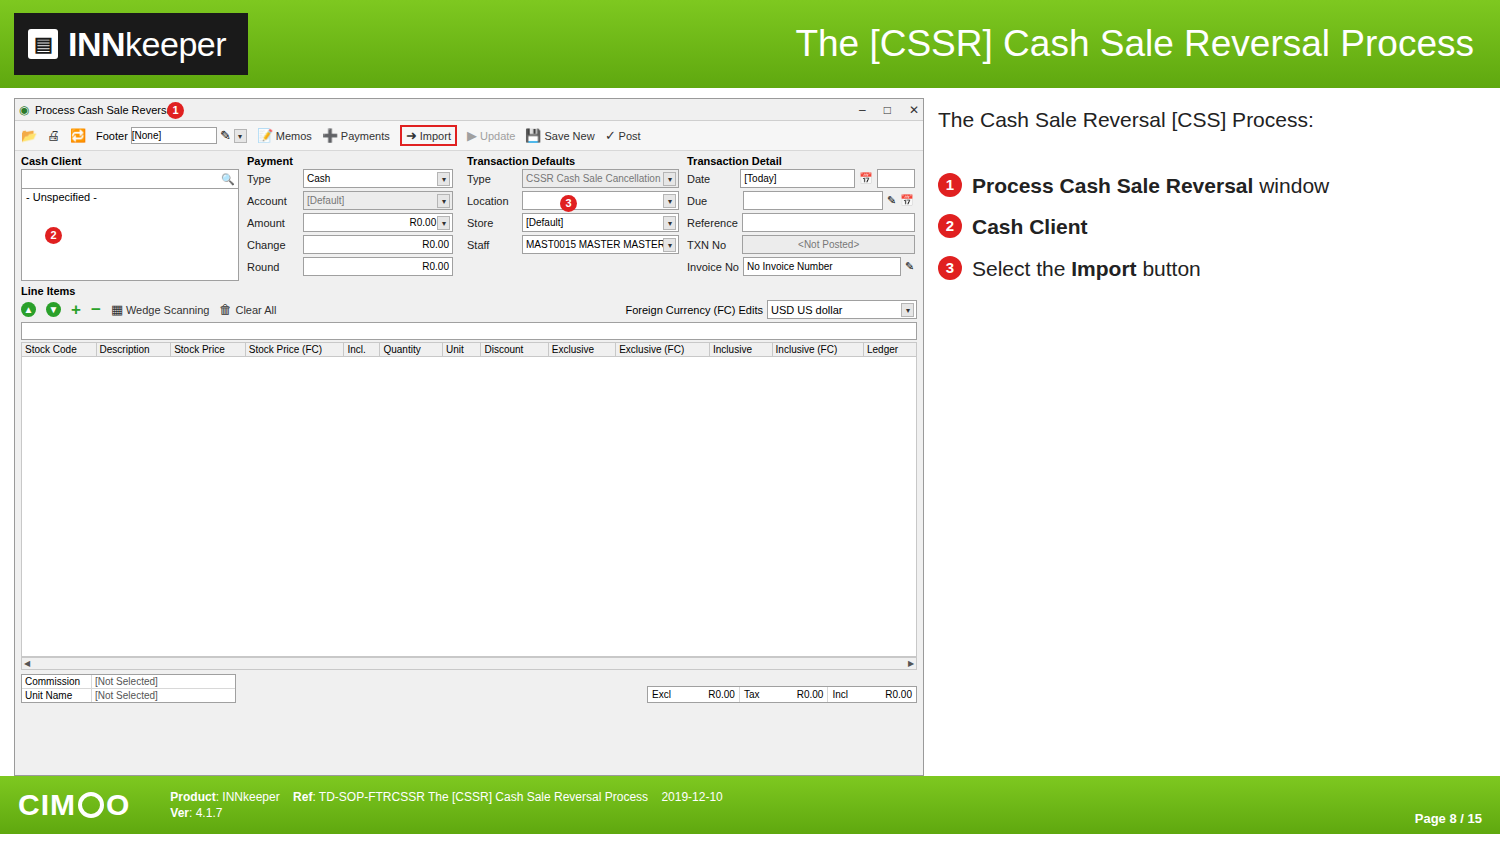▤ INNkeeper
The [CSSR] Cash Sale Reversal Process
1 2 3
◉ Process Cash Sale Reversal
–□✕
📂 🖨 🔁 Footer ✎ ▾ 📝Memos ➕Payments ➜Import ▶Update 💾Save New ✓Post
Cash Client
🔍
- Unspecified -
Payment
Type
Cash▾
Account
[Default]▾
Amount
R0.00 🖌▾
Change
R0.00
Round
R0.00
Transaction Defaults
Type
CSSR Cash Sale Cancellation▾
Location
▾
Store
[Default]▾
Staff
MAST0015 MASTER MASTER▾
Transaction Detail
Date
[Today]
📅
Due
✎📅
Reference
TXN No
<Not Posted>
Invoice No
No Invoice Number
✎
Line Items
▲ ▼ + − ▦Wedge Scanning 🗑Clear All Foreign Currency (FC) Edits
USD US dollar▾
| Stock Code | Description | Stock Price | Stock Price (FC) | Incl. | Quantity | Unit | Discount | Exclusive | Exclusive (FC) | Inclusive | Inclusive (FC) | Ledger |
| --- | --- | --- | --- | --- | --- | --- | --- | --- | --- | --- | --- | --- |
◀▶
Commission[Not Selected]
Unit Name[Not Selected]
Excl R0.00
Tax R0.00
Incl R0.00
The Cash Sale Reversal [CSS] Process:
1 Process Cash Sale Reversal window
2 Cash Client
3 Select the Import button
CIM O
Product: INNkeeper Ref: TD-SOP-FTRCSSR The [CSSR] Cash Sale Reversal Process 2019-12-10
Ver: 4.1.7
Page 8 / 15